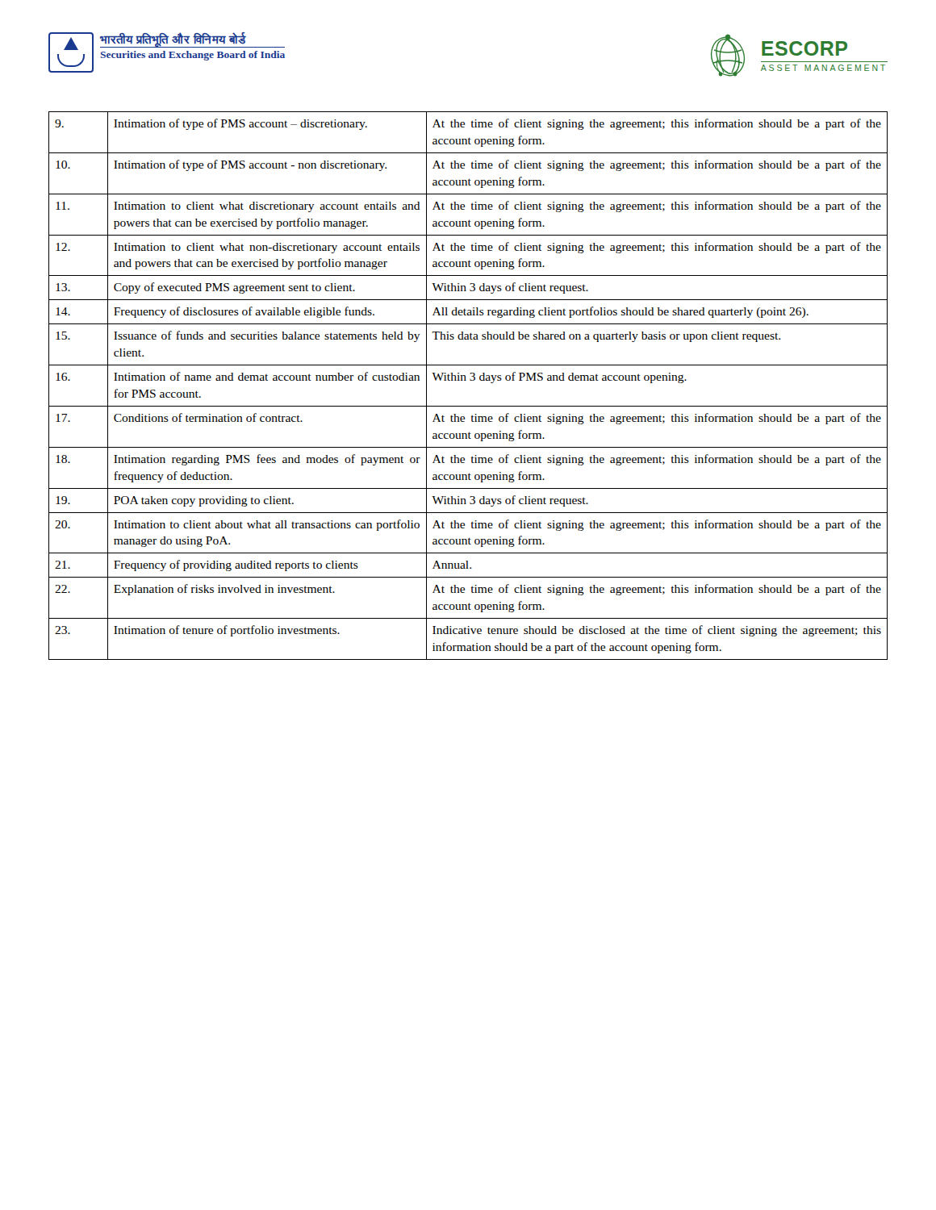भारतीय प्रतिभूति और विनिमय बोर्ड
Securities and Exchange Board of India
ESCORP
ASSET MANAGEMENT
| 9. | Intimation of type of PMS account – discretionary. | At the time of client signing the agreement; this information should be a part of the account opening form. |
| 10. | Intimation of type of PMS account - non discretionary. | At the time of client signing the agreement; this information should be a part of the account opening form. |
| 11. | Intimation to client what discretionary account entails and powers that can be exercised by portfolio manager. | At the time of client signing the agreement; this information should be a part of the account opening form. |
| 12. | Intimation to client what non-discretionary account entails and powers that can be exercised by portfolio manager | At the time of client signing the agreement; this information should be a part of the account opening form. |
| 13. | Copy of executed PMS agreement sent to client. | Within 3 days of client request. |
| 14. | Frequency of disclosures of available eligible funds. | All details regarding client portfolios should be shared quarterly (point 26). |
| 15. | Issuance of funds and securities balance statements held by client. | This data should be shared on a quarterly basis or upon client request. |
| 16. | Intimation of name and demat account number of custodian for PMS account. | Within 3 days of PMS and demat account opening. |
| 17. | Conditions of termination of contract. | At the time of client signing the agreement; this information should be a part of the account opening form. |
| 18. | Intimation regarding PMS fees and modes of payment or frequency of deduction. | At the time of client signing the agreement; this information should be a part of the account opening form. |
| 19. | POA taken copy providing to client. | Within 3 days of client request. |
| 20. | Intimation to client about what all transactions can portfolio manager do using PoA. | At the time of client signing the agreement; this information should be a part of the account opening form. |
| 21. | Frequency of providing audited reports to clients | Annual. |
| 22. | Explanation of risks involved in investment. | At the time of client signing the agreement; this information should be a part of the account opening form. |
| 23. | Intimation of tenure of portfolio investments. | Indicative tenure should be disclosed at the time of client signing the agreement; this information should be a part of the account opening form. |